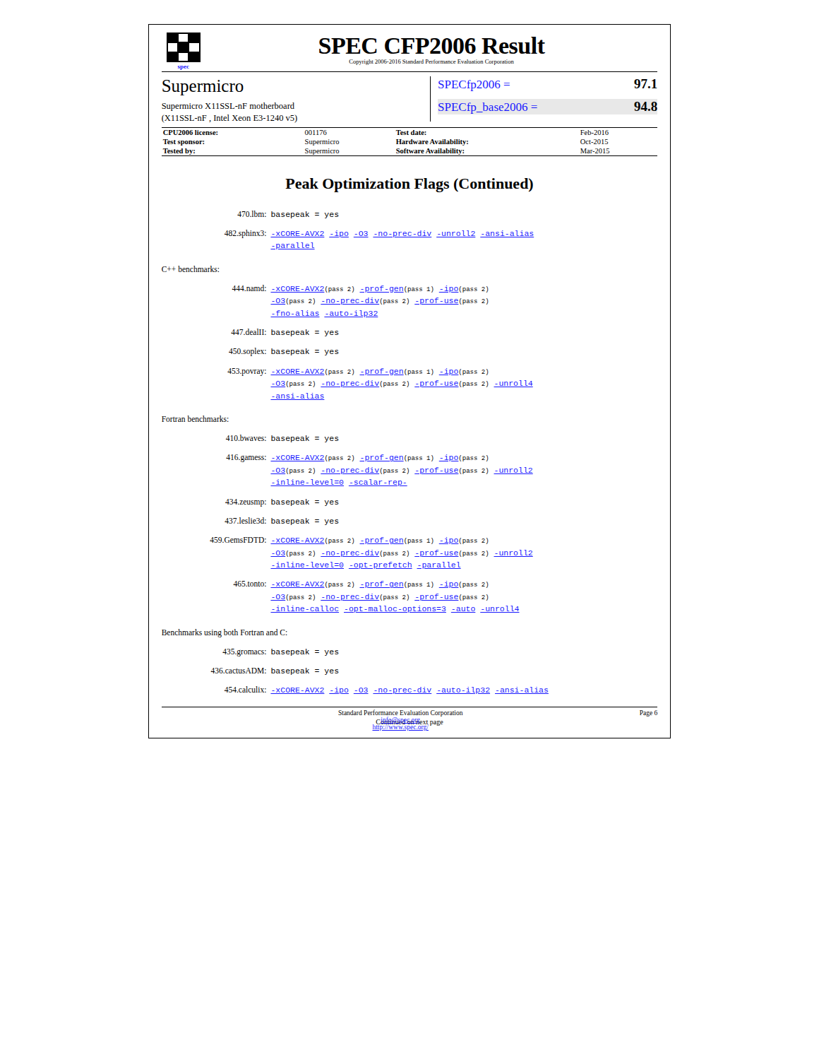spec
SPEC CFP2006 Result
Copyright 2006-2016 Standard Performance Evaluation Corporation
Supermicro
Supermicro X11SSL-nF motherboard
(X11SSL-nF , Intel Xeon E3-1240 v5)
SPECfp2006 = 97.1
SPECfp_base2006 = 94.8
| CPU2006 license: | 001176 | Test date: | Feb-2016 |
| Test sponsor: | Supermicro | Hardware Availability: | Oct-2015 |
| Tested by: | Supermicro | Software Availability: | Mar-2015 |
Peak Optimization Flags (Continued)
470.lbm:
basepeak = yes
482.sphinx3:
-xCORE-AVX2 -ipo -O3 -no-prec-div -unroll2 -ansi-alias
-parallel
C++ benchmarks:
444.namd:
-xCORE-AVX2(pass 2) -prof-gen(pass 1) -ipo(pass 2)
-O3(pass 2) -no-prec-div(pass 2) -prof-use(pass 2)
-fno-alias -auto-ilp32
447.dealII:
basepeak = yes
450.soplex:
basepeak = yes
453.povray:
-xCORE-AVX2(pass 2) -prof-gen(pass 1) -ipo(pass 2)
-O3(pass 2) -no-prec-div(pass 2) -prof-use(pass 2) -unroll4
-ansi-alias
Fortran benchmarks:
410.bwaves:
basepeak = yes
416.gamess:
-xCORE-AVX2(pass 2) -prof-gen(pass 1) -ipo(pass 2)
-O3(pass 2) -no-prec-div(pass 2) -prof-use(pass 2) -unroll2
-inline-level=0 -scalar-rep-
434.zeusmp:
basepeak = yes
437.leslie3d:
basepeak = yes
459.GemsFDTD:
-xCORE-AVX2(pass 2) -prof-gen(pass 1) -ipo(pass 2)
-O3(pass 2) -no-prec-div(pass 2) -prof-use(pass 2) -unroll2
-inline-level=0 -opt-prefetch -parallel
465.tonto:
-xCORE-AVX2(pass 2) -prof-gen(pass 1) -ipo(pass 2)
-O3(pass 2) -no-prec-div(pass 2) -prof-use(pass 2)
-inline-calloc -opt-malloc-options=3 -auto -unroll4
Benchmarks using both Fortran and C:
435.gromacs:
basepeak = yes
436.cactusADM:
basepeak = yes
454.calculix:
-xCORE-AVX2 -ipo -O3 -no-prec-div -auto-ilp32 -ansi-alias
Continued on next page
Standard Performance Evaluation Corporation
info@spec.org
http://www.spec.org/
Page 6